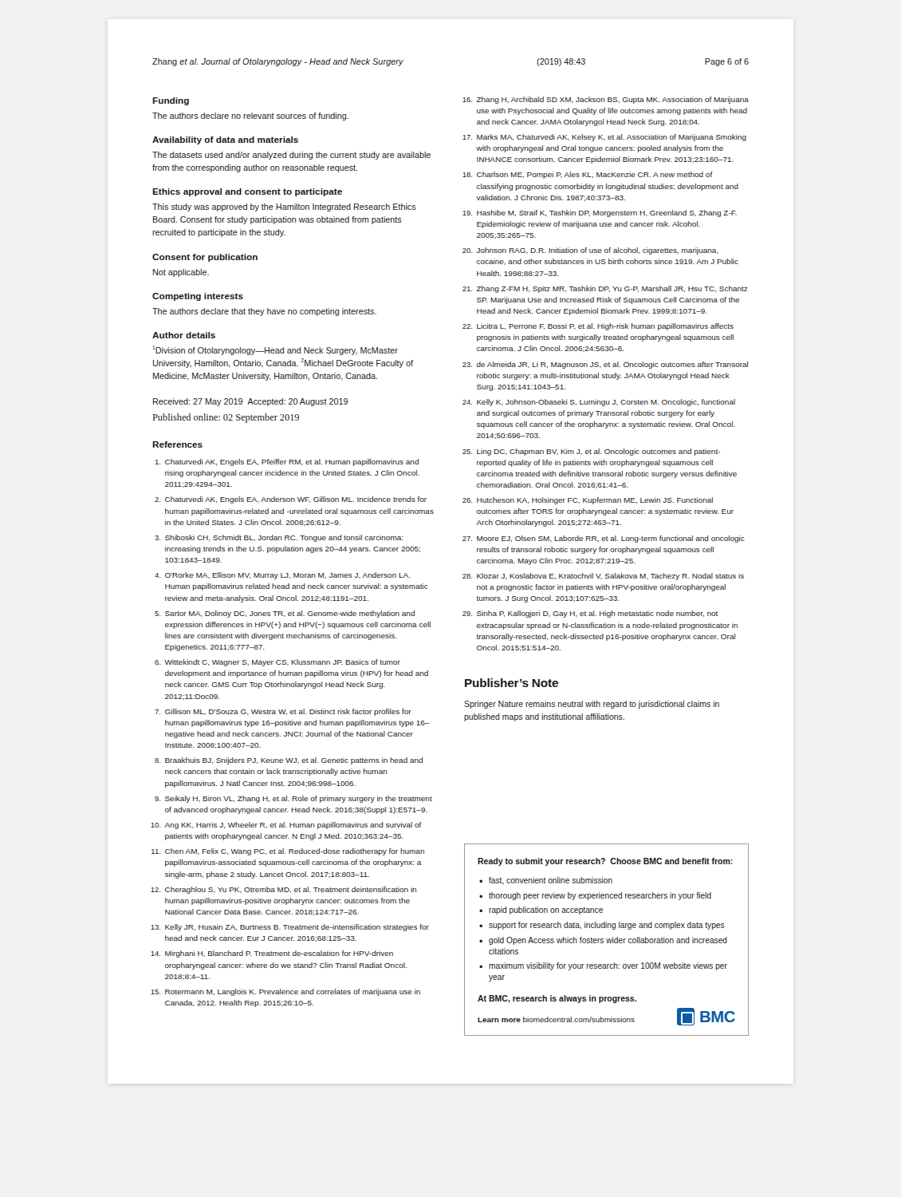Zhang et al. Journal of Otolaryngology - Head and Neck Surgery
(2019) 48:43
Page 6 of 6
Funding
The authors declare no relevant sources of funding.
Availability of data and materials
The datasets used and/or analyzed during the current study are available from the corresponding author on reasonable request.
Ethics approval and consent to participate
This study was approved by the Hamilton Integrated Research Ethics Board. Consent for study participation was obtained from patients recruited to participate in the study.
Consent for publication
Not applicable.
Competing interests
The authors declare that they have no competing interests.
Author details
1Division of Otolaryngology—Head and Neck Surgery, McMaster University, Hamilton, Ontario, Canada. 2Michael DeGroote Faculty of Medicine, McMaster University, Hamilton, Ontario, Canada.
Received: 27 May 2019 Accepted: 20 August 2019
Published online: 02 September 2019
References
Chaturvedi AK, Engels EA, Pfeiffer RM, et al. Human papillomavirus and rising oropharyngeal cancer incidence in the United States. J Clin Oncol. 2011;29:4294–301.
Chaturvedi AK, Engels EA, Anderson WF, Gillison ML. Incidence trends for human papillomavirus-related and -unrelated oral squamous cell carcinomas in the United States. J Clin Oncol. 2008;26:612–9.
Shiboski CH, Schmidt BL, Jordan RC. Tongue and tonsil carcinoma: increasing trends in the U.S. population ages 20–44 years. Cancer 2005; 103:1843–1849.
O'Rorke MA, Ellison MV, Murray LJ, Moran M, James J, Anderson LA. Human papillomavirus related head and neck cancer survival: a systematic review and meta-analysis. Oral Oncol. 2012;48:1191–201.
Sartor MA, Dolinoy DC, Jones TR, et al. Genome-wide methylation and expression differences in HPV(+) and HPV(−) squamous cell carcinoma cell lines are consistent with divergent mechanisms of carcinogenesis. Epigenetics. 2011;6:777–87.
Wittekindt C, Wagner S, Mayer CS, Klussmann JP. Basics of tumor development and importance of human papilloma virus (HPV) for head and neck cancer. GMS Curr Top Otorhinolaryngol Head Neck Surg. 2012;11:Doc09.
Gillison ML, D'Souza G, Westra W, et al. Distinct risk factor profiles for human papillomavirus type 16–positive and human papillomavirus type 16–negative head and neck cancers. JNCI: Journal of the National Cancer Institute. 2008;100:407–20.
Braakhuis BJ, Snijders PJ, Keune WJ, et al. Genetic patterns in head and neck cancers that contain or lack transcriptionally active human papillomavirus. J Natl Cancer Inst. 2004;96:998–1006.
Seikaly H, Biron VL, Zhang H, et al. Role of primary surgery in the treatment of advanced oropharyngeal cancer. Head Neck. 2016;38(Suppl 1):E571–9.
Ang KK, Harris J, Wheeler R, et al. Human papillomavirus and survival of patients with oropharyngeal cancer. N Engl J Med. 2010;363:24–35.
Chen AM, Felix C, Wang PC, et al. Reduced-dose radiotherapy for human papillomavirus-associated squamous-cell carcinoma of the oropharynx: a single-arm, phase 2 study. Lancet Oncol. 2017;18:803–11.
Cheraghlou S, Yu PK, Otremba MD, et al. Treatment deintensification in human papillomavirus-positive oropharynx cancer: outcomes from the National Cancer Data Base. Cancer. 2018;124:717–26.
Kelly JR, Husain ZA, Burtness B. Treatment de-intensification strategies for head and neck cancer. Eur J Cancer. 2016;68:125–33.
Mirghani H, Blanchard P. Treatment de-escalation for HPV-driven oropharyngeal cancer: where do we stand? Clin Transl Radiat Oncol. 2018;8:4–11.
Rotermann M, Langlois K. Prevalence and correlates of marijuana use in Canada, 2012. Health Rep. 2015;26:10–5.
Zhang H, Archibald SD XM, Jackson BS, Gupta MK. Association of Marijuana use with Psychosocial and Quality of life outcomes among patients with head and neck Cancer. JAMA Otolaryngol Head Neck Surg. 2018;04.
Marks MA, Chaturvedi AK, Kelsey K, et al. Association of Marijuana Smoking with oropharyngeal and Oral tongue cancers: pooled analysis from the INHANCE consortium. Cancer Epidemiol Biomark Prev. 2013;23:160–71.
Charlson ME, Pompei P, Ales KL, MacKenzie CR. A new method of classifying prognostic comorbidity in longitudinal studies: development and validation. J Chronic Dis. 1987;40:373–83.
Hashibe M, Straif K, Tashkin DP, Morgenstern H, Greenland S, Zhang Z-F. Epidemiologic review of marijuana use and cancer risk. Alcohol. 2005;35:265–75.
Johnson RAG, D.R. Initiation of use of alcohol, cigarettes, marijuana, cocaine, and other substances in US birth cohorts since 1919. Am J Public Health. 1998;88:27–33.
Zhang Z-FM H, Spitz MR, Tashkin DP, Yu G-P, Marshall JR, Hsu TC, Schantz SP. Marijuana Use and Increased Risk of Squamous Cell Carcinoma of the Head and Neck. Cancer Epidemiol Biomark Prev. 1999;8:1071–9.
Licitra L, Perrone F, Bossi P, et al. High-risk human papillomavirus affects prognosis in patients with surgically treated oropharyngeal squamous cell carcinoma. J Clin Oncol. 2006;24:5630–6.
de Almeida JR, Li R, Magnuson JS, et al. Oncologic outcomes after Transoral robotic surgery: a multi-institutional study. JAMA Otolaryngol Head Neck Surg. 2015;141:1043–51.
Kelly K, Johnson-Obaseki S, Lumingu J, Corsten M. Oncologic, functional and surgical outcomes of primary Transoral robotic surgery for early squamous cell cancer of the oropharynx: a systematic review. Oral Oncol. 2014;50:696–703.
Ling DC, Chapman BV, Kim J, et al. Oncologic outcomes and patient-reported quality of life in patients with oropharyngeal squamous cell carcinoma treated with definitive transoral robotic surgery versus definitive chemoradiation. Oral Oncol. 2016;61:41–6.
Hutcheson KA, Holsinger FC, Kupferman ME, Lewin JS. Functional outcomes after TORS for oropharyngeal cancer: a systematic review. Eur Arch Otorhinolaryngol. 2015;272:463–71.
Moore EJ, Olsen SM, Laborde RR, et al. Long-term functional and oncologic results of transoral robotic surgery for oropharyngeal squamous cell carcinoma. Mayo Clin Proc. 2012;87:219–25.
Klozar J, Koslabova E, Kratochvil V, Salakova M, Tachezy R. Nodal status is not a prognostic factor in patients with HPV-positive oral/oropharyngeal tumors. J Surg Oncol. 2013;107:625–33.
Sinha P, Kallogjeri D, Gay H, et al. High metastatic node number, not extracapsular spread or N-classification is a node-related prognosticator in transorally-resected, neck-dissected p16-positive oropharynx cancer. Oral Oncol. 2015;51:514–20.
Publisher’s Note
Springer Nature remains neutral with regard to jurisdictional claims in published maps and institutional affiliations.
Ready to submit your research? Choose BMC and benefit from:
fast, convenient online submission
thorough peer review by experienced researchers in your field
rapid publication on acceptance
support for research data, including large and complex data types
gold Open Access which fosters wider collaboration and increased citations
maximum visibility for your research: over 100M website views per year
At BMC, research is always in progress.
Learn more biomedcentral.com/submissions
BMC